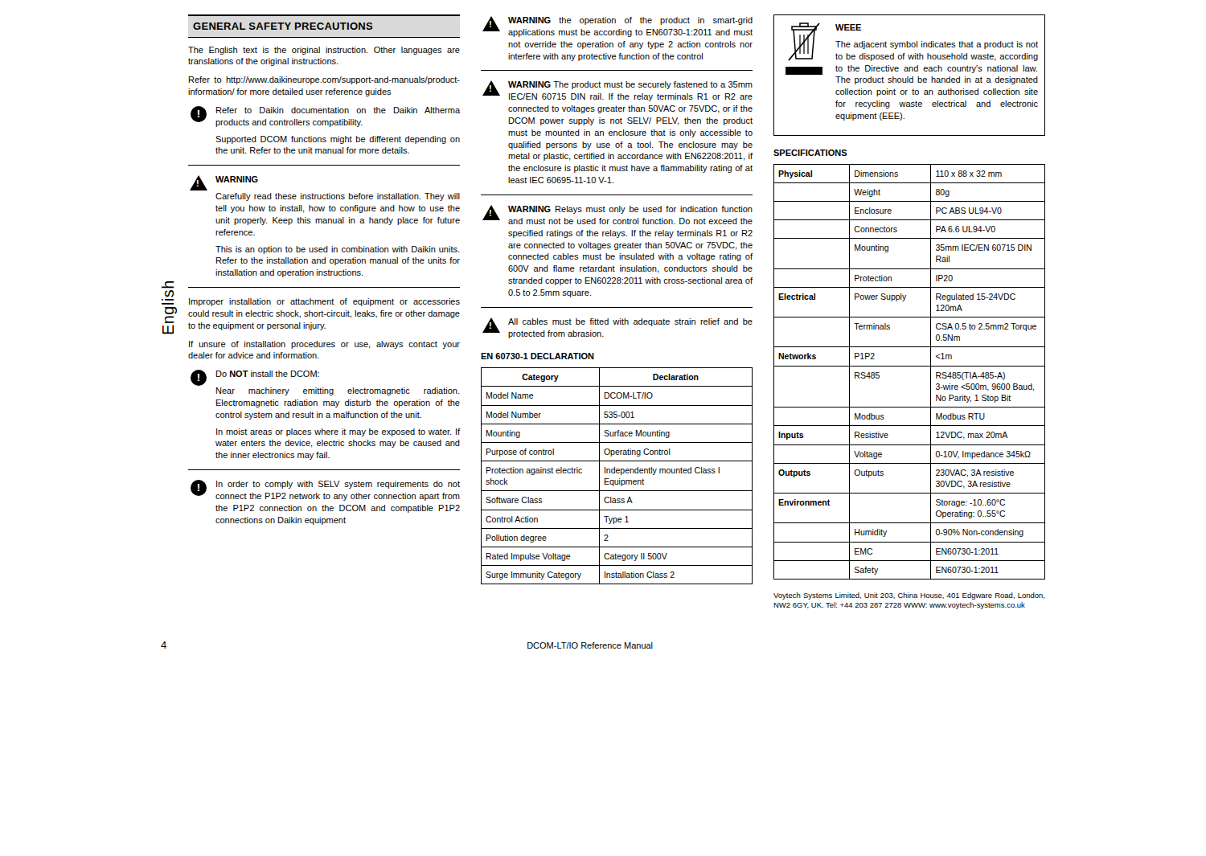English
General Safety Precautions
The English text is the original instruction. Other languages are translations of the original instructions.
Refer to http://www.daikineurope.com/support-and-manuals/product-information/ for more detailed user reference guides
!
Refer to Daikin documentation on the Daikin Altherma products and controllers compatibility.
Supported DCOM functions might be different depending on the unit. Refer to the unit manual for more details.
WARNING
Carefully read these instructions before installation. They will tell you how to install, how to configure and how to use the unit properly. Keep this manual in a handy place for future reference.
This is an option to be used in combination with Daikin units. Refer to the installation and operation manual of the units for installation and operation instructions.
Improper installation or attachment of equipment or accessories could result in electric shock, short-circuit, leaks, fire or other damage to the equipment or personal injury.
If unsure of installation procedures or use, always contact your dealer for advice and information.
!
Do NOT install the DCOM:
Near machinery emitting electromagnetic radiation. Electromagnetic radiation may disturb the operation of the control system and result in a malfunction of the unit.
In moist areas or places where it may be exposed to water. If water enters the device, electric shocks may be caused and the inner electronics may fail.
!
In order to comply with SELV system requirements do not connect the P1P2 network to any other connection apart from the P1P2 connection on the DCOM and compatible P1P2 connections on Daikin equipment
WARNING the operation of the product in smart-grid applications must be according to EN60730-1:2011 and must not override the operation of any type 2 action controls nor interfere with any protective function of the control
WARNING The product must be securely fastened to a 35mm IEC/EN 60715 DIN rail. If the relay terminals R1 or R2 are connected to voltages greater than 50VAC or 75VDC, or if the DCOM power supply is not SELV/ PELV, then the product must be mounted in an enclosure that is only accessible to qualified persons by use of a tool. The enclosure may be metal or plastic, certified in accordance with EN62208:2011, if the enclosure is plastic it must have a flammability rating of at least IEC 60695-11-10 V-1.
WARNING Relays must only be used for indication function and must not be used for control function. Do not exceed the specified ratings of the relays. If the relay terminals R1 or R2 are connected to voltages greater than 50VAC or 75VDC, the connected cables must be insulated with a voltage rating of 600V and flame retardant insulation, conductors should be stranded copper to EN60228:2011 with cross-sectional area of 0.5 to 2.5mm square.
All cables must be fitted with adequate strain relief and be protected from abrasion.
EN 60730-1 Declaration
| Category | Declaration |
| --- | --- |
| Model Name | DCOM-LT/IO |
| Model Number | 535-001 |
| Mounting | Surface Mounting |
| Purpose of control | Operating Control |
| Protection against electric shock | Independently mounted Class I Equipment |
| Software Class | Class A |
| Control Action | Type 1 |
| Pollution degree | 2 |
| Rated Impulse Voltage | Category II 500V |
| Surge Immunity Category | Installation Class 2 |
WEEE
The adjacent symbol indicates that a product is not to be disposed of with household waste, according to the Directive and each country's national law. The product should be handed in at a designated collection point or to an authorised collection site for recycling waste electrical and electronic equipment (EEE).
Specifications
| Physical | Dimensions | 110 x 88 x 32 mm |
| | Weight | 80g |
| | Enclosure | PC ABS UL94-V0 |
| | Connectors | PA 6.6 UL94-V0 |
| | Mounting | 35mm IEC/EN 60715 DIN Rail |
| | Protection | IP20 |
| Electrical | Power Supply | Regulated 15-24VDC 120mA |
| | Terminals | CSA 0.5 to 2.5mm2 Torque 0.5Nm |
| Networks | P1P2 | <1m |
| | RS485 | RS485(TIA-485-A) 3-wire <500m, 9600 Baud, No Parity, 1 Stop Bit |
| | Modbus | Modbus RTU |
| Inputs | Resistive | 12VDC, max 20mA |
| | Voltage | 0-10V, Impedance 345kΩ |
| Outputs | Outputs | 230VAC, 3A resistive 30VDC, 3A resistive |
| Environment | | Storage: -10..60°C Operating: 0..55°C |
| | Humidity | 0-90% Non-condensing |
| | EMC | EN60730-1:2011 |
| | Safety | EN60730-1:2011 |
Voytech Systems Limited, Unit 203, China House, 401 Edgware Road, London, NW2 6GY, UK. Tel: +44 203 287 2728 WWW: www.voytech-systems.co.uk
4
DCOM-LT/IO Reference Manual